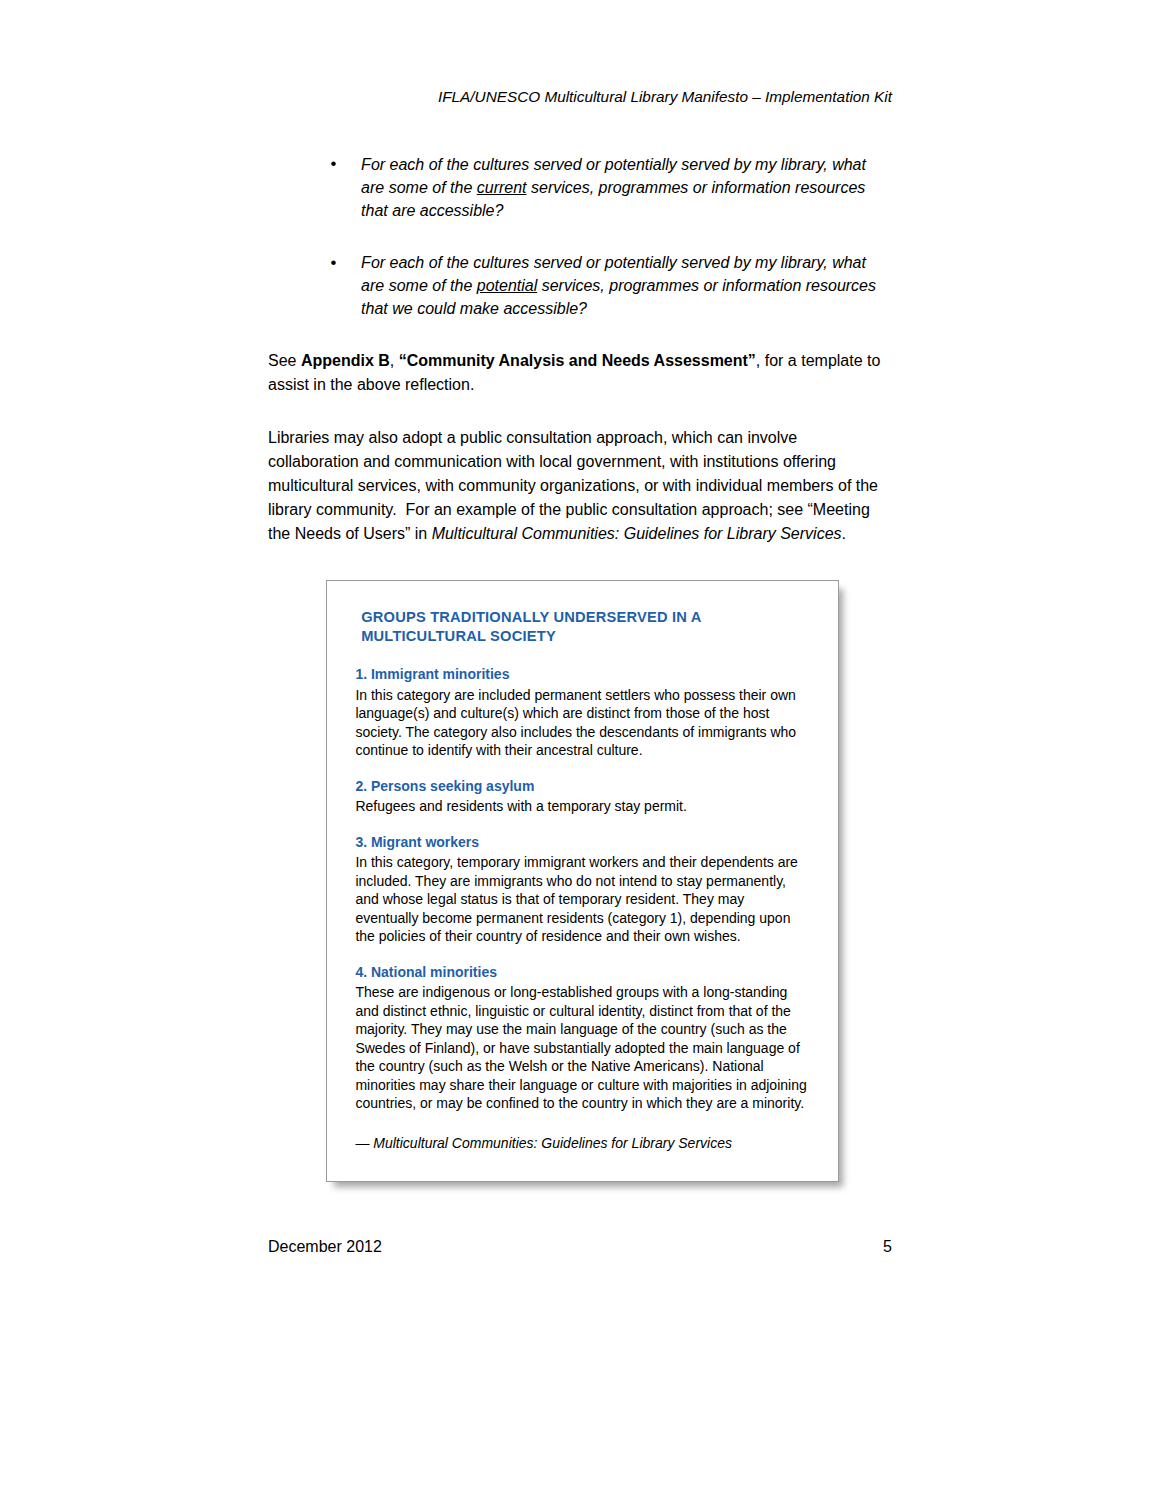IFLA/UNESCO Multicultural Library Manifesto – Implementation Kit
For each of the cultures served or potentially served by my library, what are some of the current services, programmes or information resources that are accessible?
For each of the cultures served or potentially served by my library, what are some of the potential services, programmes or information resources that we could make accessible?
See Appendix B, “Community Analysis and Needs Assessment”, for a template to assist in the above reflection.
Libraries may also adopt a public consultation approach, which can involve collaboration and communication with local government, with institutions offering multicultural services, with community organizations, or with individual members of the library community. For an example of the public consultation approach; see “Meeting the Needs of Users” in Multicultural Communities: Guidelines for Library Services.
GROUPS TRADITIONALLY UNDERSERVED IN A MULTICULTURAL SOCIETY
1. Immigrant minorities
In this category are included permanent settlers who possess their own language(s) and culture(s) which are distinct from those of the host society. The category also includes the descendants of immigrants who continue to identify with their ancestral culture.
2. Persons seeking asylum
Refugees and residents with a temporary stay permit.
3. Migrant workers
In this category, temporary immigrant workers and their dependents are included. They are immigrants who do not intend to stay permanently, and whose legal status is that of temporary resident. They may eventually become permanent residents (category 1), depending upon the policies of their country of residence and their own wishes.
4. National minorities
These are indigenous or long-established groups with a long-standing and distinct ethnic, linguistic or cultural identity, distinct from that of the majority. They may use the main language of the country (such as the Swedes of Finland), or have substantially adopted the main language of the country (such as the Welsh or the Native Americans). National minorities may share their language or culture with majorities in adjoining countries, or may be confined to the country in which they are a minority.
— Multicultural Communities: Guidelines for Library Services
December 2012 5